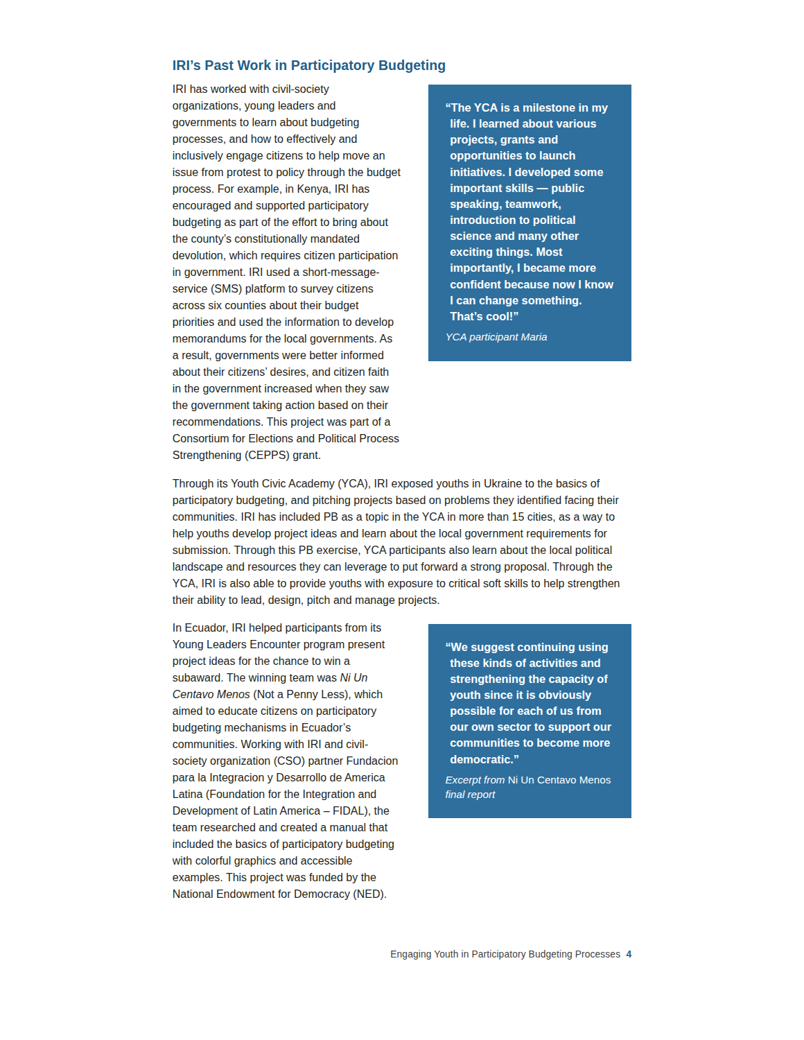IRI’s Past Work in Participatory Budgeting
“The YCA is a milestone in my life. I learned about various projects, grants and opportunities to launch initiatives. I developed some important skills — public speaking, teamwork, introduction to political science and many other exciting things. Most importantly, I became more confident because now I know I can change something. That’s cool!”
YCA participant Maria
IRI has worked with civil-society organizations, young leaders and governments to learn about budgeting processes, and how to effectively and inclusively engage citizens to help move an issue from protest to policy through the budget process. For example, in Kenya, IRI has encouraged and supported participatory budgeting as part of the effort to bring about the county’s constitutionally mandated devolution, which requires citizen participation in government. IRI used a short-message-service (SMS) platform to survey citizens across six counties about their budget priorities and used the information to develop memorandums for the local governments. As a result, governments were better informed about their citizens’ desires, and citizen faith in the government increased when they saw the government taking action based on their recommendations. This project was part of a Consortium for Elections and Political Process Strengthening (CEPPS) grant.
Through its Youth Civic Academy (YCA), IRI exposed youths in Ukraine to the basics of participatory budgeting, and pitching projects based on problems they identified facing their communities. IRI has included PB as a topic in the YCA in more than 15 cities, as a way to help youths develop project ideas and learn about the local government requirements for submission. Through this PB exercise, YCA participants also learn about the local political landscape and resources they can leverage to put forward a strong proposal. Through the YCA, IRI is also able to provide youths with exposure to critical soft skills to help strengthen their ability to lead, design, pitch and manage projects.
“We suggest continuing using these kinds of activities and strengthening the capacity of youth since it is obviously possible for each of us from our own sector to support our communities to become more democratic.”
Excerpt from Ni Un Centavo Menos final report
In Ecuador, IRI helped participants from its Young Leaders Encounter program present project ideas for the chance to win a subaward. The winning team was Ni Un Centavo Menos (Not a Penny Less), which aimed to educate citizens on participatory budgeting mechanisms in Ecuador’s communities. Working with IRI and civil-society organization (CSO) partner Fundacion para la Integracion y Desarrollo de America Latina (Foundation for the Integration and Development of Latin America – FIDAL), the team researched and created a manual that included the basics of participatory budgeting with colorful graphics and accessible examples. This project was funded by the National Endowment for Democracy (NED).
Engaging Youth in Participatory Budgeting Processes4